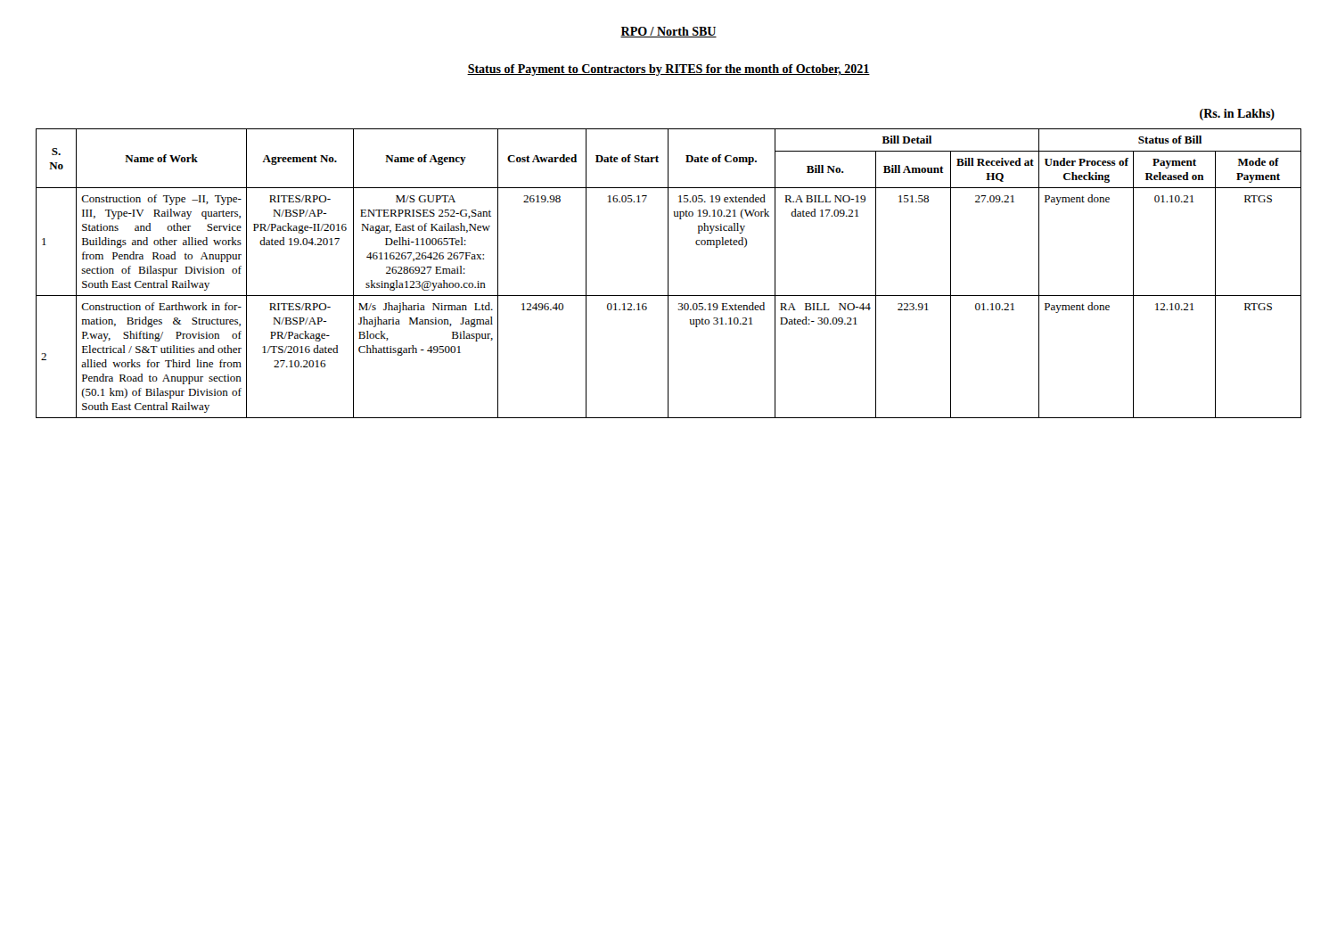RPO / North SBU
Status of Payment to Contractors by RITES for the month of October, 2021
(Rs. in Lakhs)
| S. No | Name of Work | Agreement No. | Name of Agency | Cost Awarded | Date of Start | Date of Comp. | Bill Detail | Status of Bill |
| --- | --- | --- | --- | --- | --- | --- | --- | --- |
| Bill No. | Bill Amount | Bill Received at HQ | Under Process of Checking | Payment Released on | Mode of Payment |
| 1 | Construction of Type –II, Type-III, Type-IV Railway quarters, Stations and other Service Buildings and other allied works from Pendra Road to Anuppur section of Bilaspur Division of South East Central Railway | RITES/RPO-N/BSP/AP-PR/Package-II/2016 dated 19.04.2017 | M/S GUPTA ENTERPRISES 252-G,Sant Nagar, East of Kailash,New Delhi-110065Tel: 46116267,26426 267Fax: 26286927 Email: sksingla123@yahoo.co.in | 2619.98 | 16.05.17 | 15.05. 19 extended upto 19.10.21 (Work physically completed) | R.A BILL NO-19 dated 17.09.21 | 151.58 | 27.09.21 | Payment done | 01.10.21 | RTGS |
| 2 | Construction of Earthwork in formation, Bridges & Structures, P.way, Shifting/ Provision of Electrical / S&T utilities and other allied works for Third line from Pendra Road to Anuppur section (50.1 km) of Bilaspur Division of South East Central Railway | RITES/RPO-N/BSP/AP-PR/Package-1/TS/2016 dated 27.10.2016 | M/s Jhajharia Nirman Ltd. Jhajharia Mansion, Jagmal Block, Bilaspur, Chhattisgarh - 495001 | 12496.40 | 01.12.16 | 30.05.19 Extended upto 31.10.21 | RA BILL NO-44 Dated:- 30.09.21 | 223.91 | 01.10.21 | Payment done | 12.10.21 | RTGS |